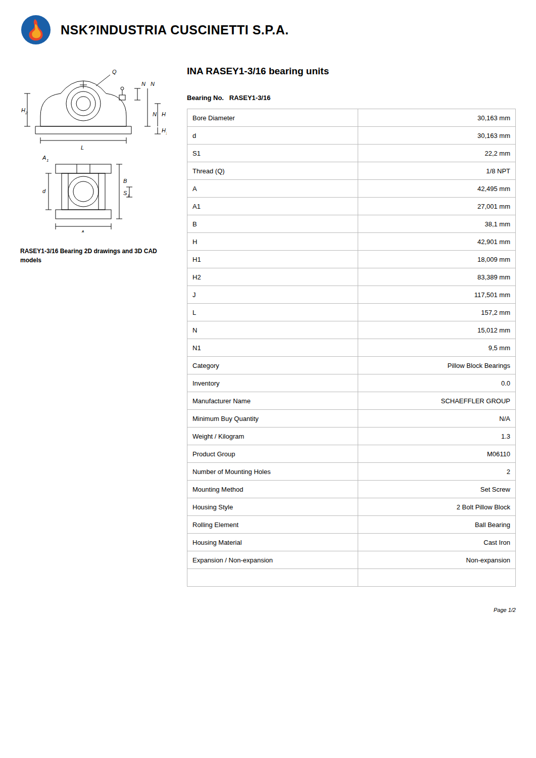NSK?INDUSTRIA CUSCINETTI S.P.A.
Q N N N H 2 H H 1 L A 1 d B S 1 A
RASEY1-3/16 Bearing 2D drawings and 3D CAD models
INA RASEY1-3/16 bearing units
Bearing No. RASEY1-3/16
| Bore Diameter | 30,163 mm |
| d | 30,163 mm |
| S1 | 22,2 mm |
| Thread (Q) | 1/8 NPT |
| A | 42,495 mm |
| A1 | 27,001 mm |
| B | 38,1 mm |
| H | 42,901 mm |
| H1 | 18,009 mm |
| H2 | 83,389 mm |
| J | 117,501 mm |
| L | 157,2 mm |
| N | 15,012 mm |
| N1 | 9,5 mm |
| Category | Pillow Block Bearings |
| Inventory | 0.0 |
| Manufacturer Name | SCHAEFFLER GROUP |
| Minimum Buy Quantity | N/A |
| Weight / Kilogram | 1.3 |
| Product Group | M06110 |
| Number of Mounting Holes | 2 |
| Mounting Method | Set Screw |
| Housing Style | 2 Bolt Pillow Block |
| Rolling Element | Ball Bearing |
| Housing Material | Cast Iron |
| Expansion / Non-expansion | Non-expansion |
Page 1/2